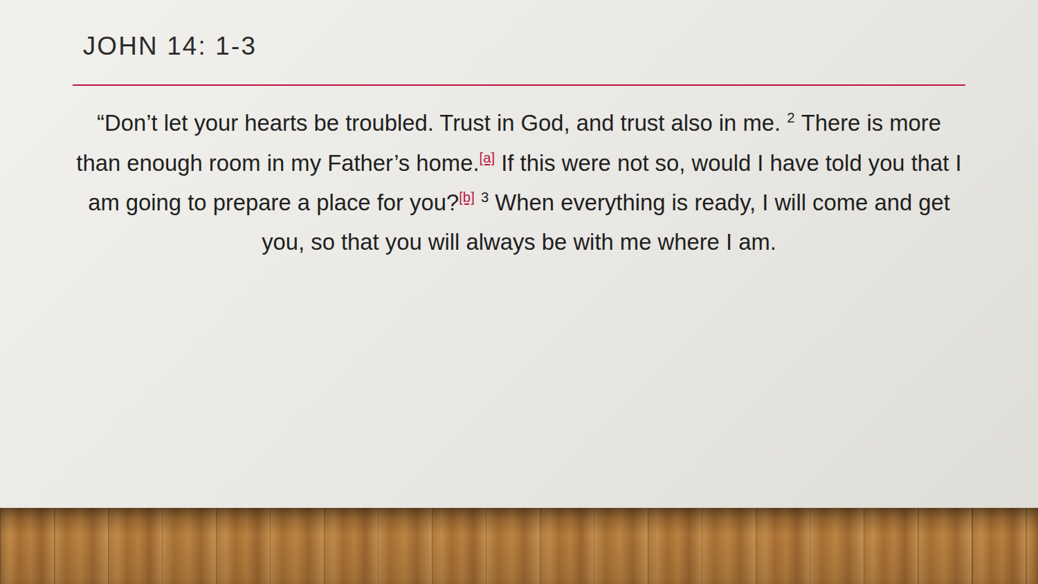John 14: 1-3
“Don’t let your hearts be troubled. Trust in God, and trust also in me. 2 There is more than enough room in my Father’s home.[a] If this were not so, would I have told you that I am going to prepare a place for you?[b] 3 When everything is ready, I will come and get you, so that you will always be with me where I am.